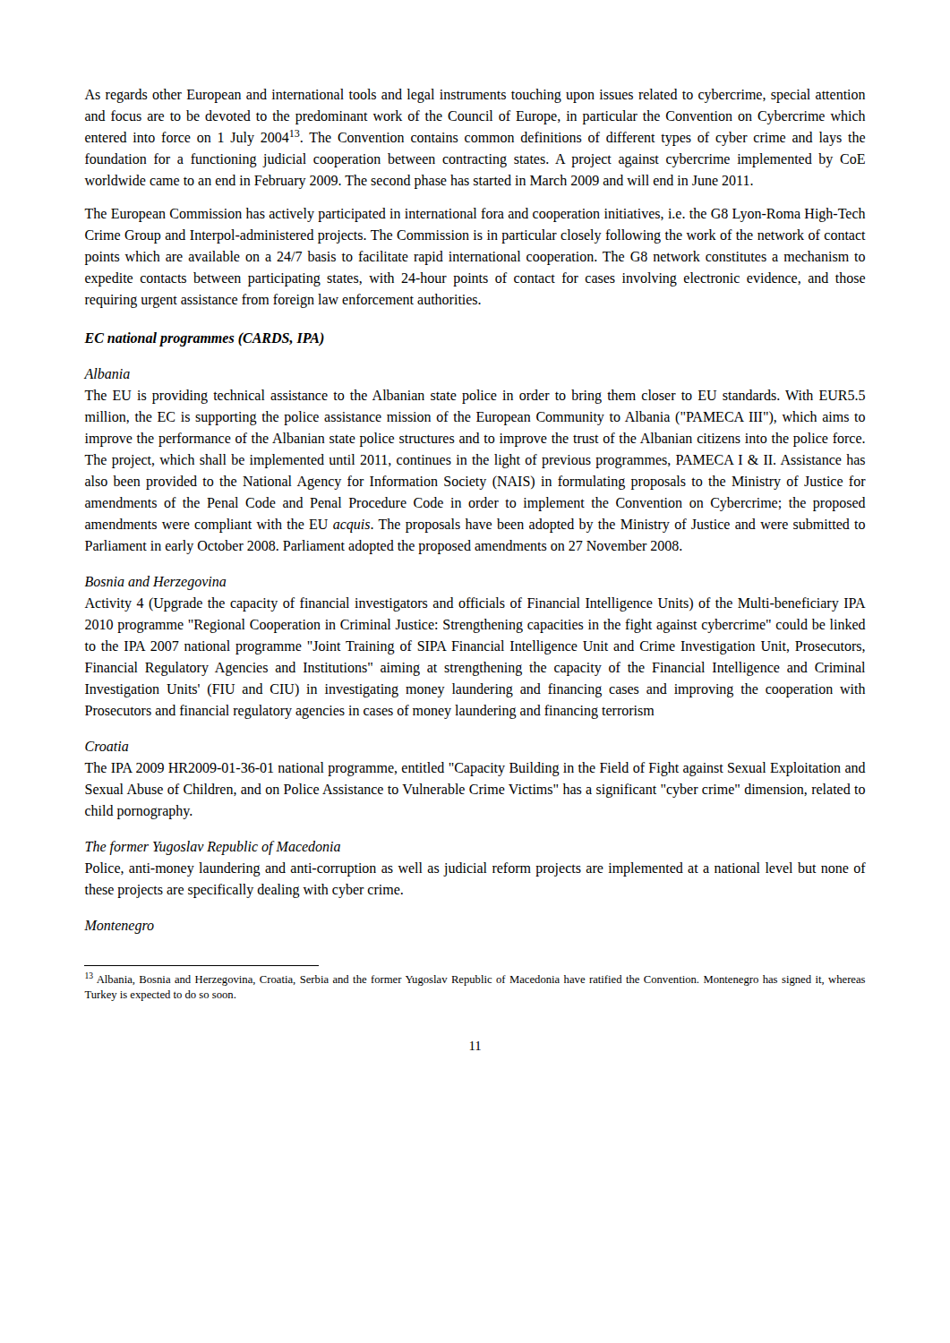As regards other European and international tools and legal instruments touching upon issues related to cybercrime, special attention and focus are to be devoted to the predominant work of the Council of Europe, in particular the Convention on Cybercrime which entered into force on 1 July 200413. The Convention contains common definitions of different types of cyber crime and lays the foundation for a functioning judicial cooperation between contracting states. A project against cybercrime implemented by CoE worldwide came to an end in February 2009. The second phase has started in March 2009 and will end in June 2011.
The European Commission has actively participated in international fora and cooperation initiatives, i.e. the G8 Lyon-Roma High-Tech Crime Group and Interpol-administered projects. The Commission is in particular closely following the work of the network of contact points which are available on a 24/7 basis to facilitate rapid international cooperation. The G8 network constitutes a mechanism to expedite contacts between participating states, with 24-hour points of contact for cases involving electronic evidence, and those requiring urgent assistance from foreign law enforcement authorities.
EC national programmes (CARDS, IPA)
Albania
The EU is providing technical assistance to the Albanian state police in order to bring them closer to EU standards. With EUR5.5 million, the EC is supporting the police assistance mission of the European Community to Albania ("PAMECA III"), which aims to improve the performance of the Albanian state police structures and to improve the trust of the Albanian citizens into the police force. The project, which shall be implemented until 2011, continues in the light of previous programmes, PAMECA I & II. Assistance has also been provided to the National Agency for Information Society (NAIS) in formulating proposals to the Ministry of Justice for amendments of the Penal Code and Penal Procedure Code in order to implement the Convention on Cybercrime; the proposed amendments were compliant with the EU acquis. The proposals have been adopted by the Ministry of Justice and were submitted to Parliament in early October 2008. Parliament adopted the proposed amendments on 27 November 2008.
Bosnia and Herzegovina
Activity 4 (Upgrade the capacity of financial investigators and officials of Financial Intelligence Units) of the Multi-beneficiary IPA 2010 programme "Regional Cooperation in Criminal Justice: Strengthening capacities in the fight against cybercrime" could be linked to the IPA 2007 national programme "Joint Training of SIPA Financial Intelligence Unit and Crime Investigation Unit, Prosecutors, Financial Regulatory Agencies and Institutions" aiming at strengthening the capacity of the Financial Intelligence and Criminal Investigation Units' (FIU and CIU) in investigating money laundering and financing cases and improving the cooperation with Prosecutors and financial regulatory agencies in cases of money laundering and financing terrorism
Croatia
The IPA 2009 HR2009-01-36-01 national programme, entitled "Capacity Building in the Field of Fight against Sexual Exploitation and Sexual Abuse of Children, and on Police Assistance to Vulnerable Crime Victims" has a significant "cyber crime" dimension, related to child pornography.
The former Yugoslav Republic of Macedonia
Police, anti-money laundering and anti-corruption as well as judicial reform projects are implemented at a national level but none of these projects are specifically dealing with cyber crime.
Montenegro
13 Albania, Bosnia and Herzegovina, Croatia, Serbia and the former Yugoslav Republic of Macedonia have ratified the Convention. Montenegro has signed it, whereas Turkey is expected to do so soon.
11